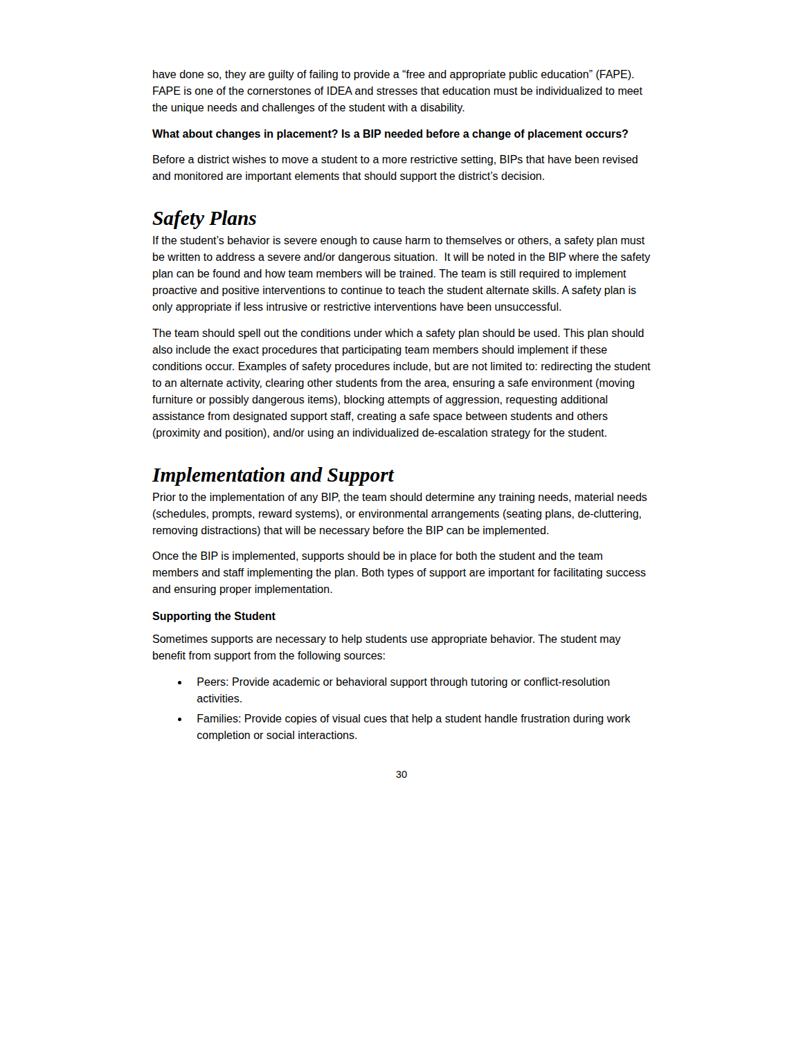have done so, they are guilty of failing to provide a “free and appropriate public education” (FAPE). FAPE is one of the cornerstones of IDEA and stresses that education must be individualized to meet the unique needs and challenges of the student with a disability.
What about changes in placement? Is a BIP needed before a change of placement occurs?
Before a district wishes to move a student to a more restrictive setting, BIPs that have been revised and monitored are important elements that should support the district’s decision.
Safety Plans
If the student’s behavior is severe enough to cause harm to themselves or others, a safety plan must be written to address a severe and/or dangerous situation. It will be noted in the BIP where the safety plan can be found and how team members will be trained. The team is still required to implement proactive and positive interventions to continue to teach the student alternate skills. A safety plan is only appropriate if less intrusive or restrictive interventions have been unsuccessful.
The team should spell out the conditions under which a safety plan should be used. This plan should also include the exact procedures that participating team members should implement if these conditions occur. Examples of safety procedures include, but are not limited to: redirecting the student to an alternate activity, clearing other students from the area, ensuring a safe environment (moving furniture or possibly dangerous items), blocking attempts of aggression, requesting additional assistance from designated support staff, creating a safe space between students and others (proximity and position), and/or using an individualized de-escalation strategy for the student.
Implementation and Support
Prior to the implementation of any BIP, the team should determine any training needs, material needs (schedules, prompts, reward systems), or environmental arrangements (seating plans, de-cluttering, removing distractions) that will be necessary before the BIP can be implemented.
Once the BIP is implemented, supports should be in place for both the student and the team members and staff implementing the plan. Both types of support are important for facilitating success and ensuring proper implementation.
Supporting the Student
Sometimes supports are necessary to help students use appropriate behavior. The student may benefit from support from the following sources:
Peers: Provide academic or behavioral support through tutoring or conflict-resolution activities.
Families: Provide copies of visual cues that help a student handle frustration during work completion or social interactions.
30